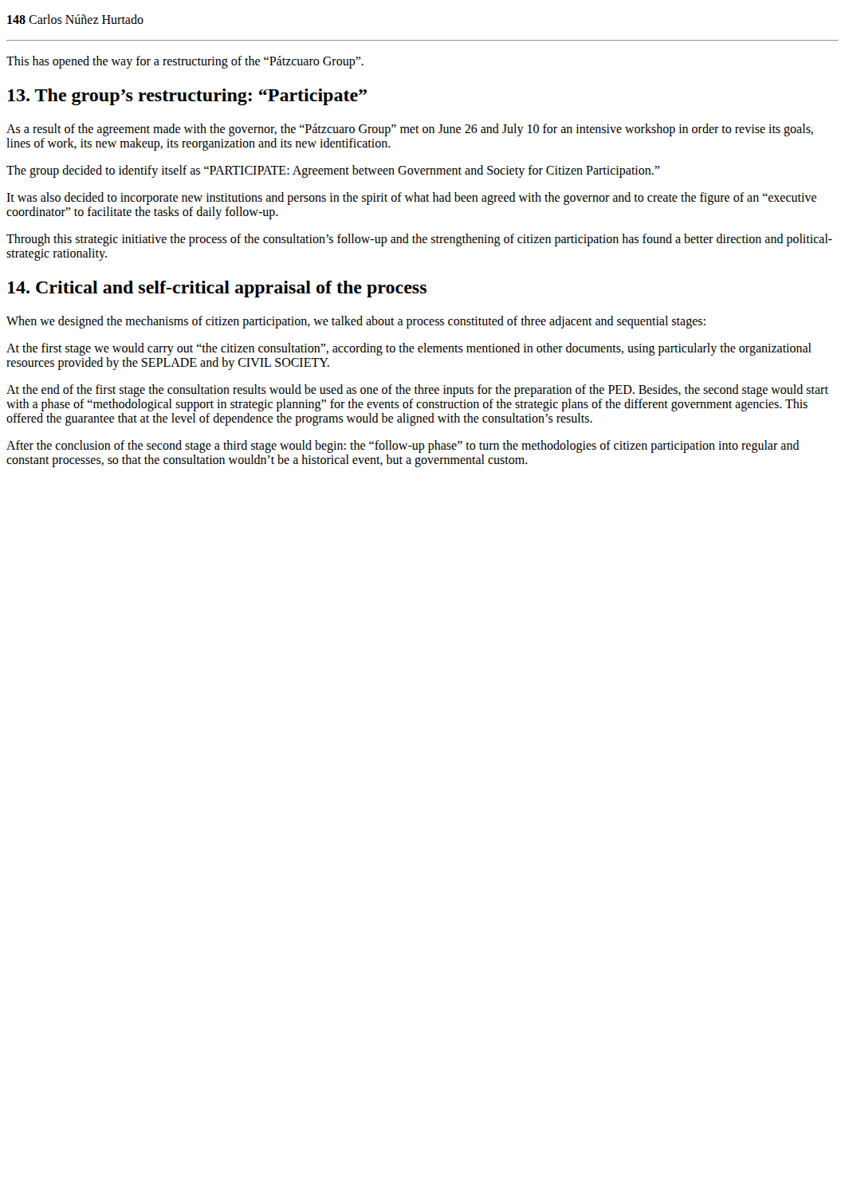148 Carlos Núñez Hurtado
This has opened the way for a restructuring of the “Pátzcuaro Group”.
13. The group’s restructuring: “Participate”
As a result of the agreement made with the governor, the “Pátzcuaro Group” met on June 26 and July 10 for an intensive workshop in order to revise its goals, lines of work, its new makeup, its reorganization and its new identification.
The group decided to identify itself as “PARTICIPATE: Agreement between Government and Society for Citizen Participation.”
It was also decided to incorporate new institutions and persons in the spirit of what had been agreed with the governor and to create the figure of an “executive coordinator” to facilitate the tasks of daily follow-up.
Through this strategic initiative the process of the consultation’s follow-up and the strengthening of citizen participation has found a better direction and political-strategic rationality.
14. Critical and self-critical appraisal of the process
When we designed the mechanisms of citizen participation, we talked about a process constituted of three adjacent and sequential stages:
At the first stage we would carry out “the citizen consultation”, according to the elements mentioned in other documents, using particularly the organizational resources provided by the SEPLADE and by CIVIL SOCIETY.
At the end of the first stage the consultation results would be used as one of the three inputs for the preparation of the PED. Besides, the second stage would start with a phase of “methodological support in strategic planning” for the events of construction of the strategic plans of the different government agencies. This offered the guarantee that at the level of dependence the programs would be aligned with the consultation’s results.
After the conclusion of the second stage a third stage would begin: the “follow-up phase” to turn the methodologies of citizen participation into regular and constant processes, so that the consultation wouldn’t be a historical event, but a governmental custom.